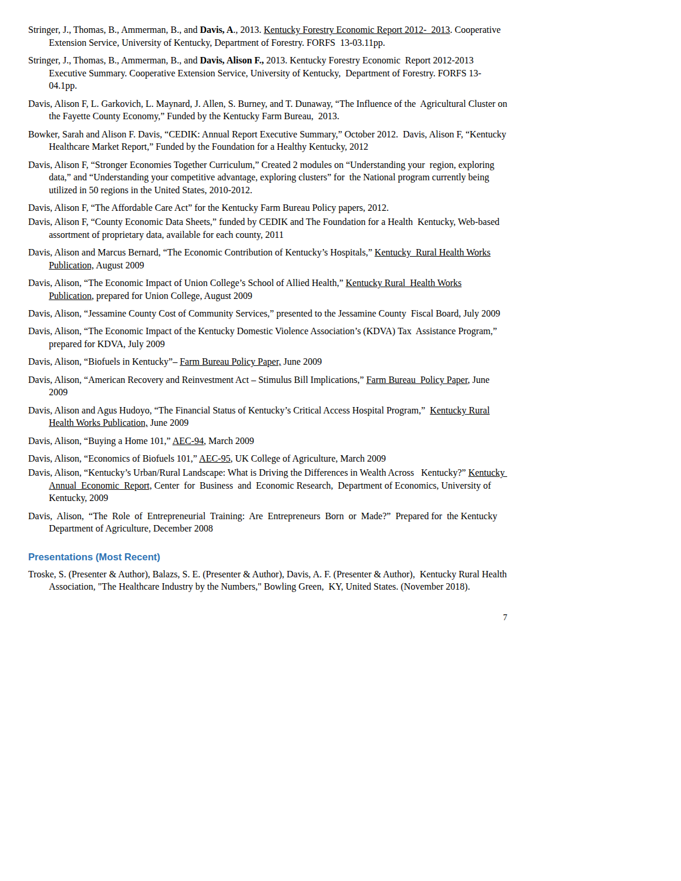Stringer, J., Thomas, B., Ammerman, B., and Davis, A., 2013. Kentucky Forestry Economic Report 2012- 2013. Cooperative Extension Service, University of Kentucky, Department of Forestry. FORFS 13-03.11pp.
Stringer, J., Thomas, B., Ammerman, B., and Davis, Alison F., 2013. Kentucky Forestry Economic Report 2012-2013 Executive Summary. Cooperative Extension Service, University of Kentucky, Department of Forestry. FORFS 13-04.1pp.
Davis, Alison F, L. Garkovich, L. Maynard, J. Allen, S. Burney, and T. Dunaway, “The Influence of the Agricultural Cluster on the Fayette County Economy,” Funded by the Kentucky Farm Bureau, 2013.
Bowker, Sarah and Alison F. Davis, “CEDIK: Annual Report Executive Summary,” October 2012. Davis, Alison F, “Kentucky Healthcare Market Report,” Funded by the Foundation for a Healthy Kentucky, 2012
Davis, Alison F, “Stronger Economies Together Curriculum,” Created 2 modules on “Understanding your region, exploring data,” and “Understanding your competitive advantage, exploring clusters” for the National program currently being utilized in 50 regions in the United States, 2010-2012.
Davis, Alison F, “The Affordable Care Act” for the Kentucky Farm Bureau Policy papers, 2012.
Davis, Alison F, “County Economic Data Sheets,” funded by CEDIK and The Foundation for a Health Kentucky, Web-based assortment of proprietary data, available for each county, 2011
Davis, Alison and Marcus Bernard, “The Economic Contribution of Kentucky’s Hospitals,” Kentucky Rural Health Works Publication, August 2009
Davis, Alison, “The Economic Impact of Union College’s School of Allied Health,” Kentucky Rural Health Works Publication, prepared for Union College, August 2009
Davis, Alison, “Jessamine County Cost of Community Services,” presented to the Jessamine County Fiscal Board, July 2009
Davis, Alison, “The Economic Impact of the Kentucky Domestic Violence Association’s (KDVA) Tax Assistance Program,” prepared for KDVA, July 2009
Davis, Alison, “Biofuels in Kentucky”– Farm Bureau Policy Paper, June 2009
Davis, Alison, “American Recovery and Reinvestment Act – Stimulus Bill Implications,” Farm Bureau Policy Paper, June 2009
Davis, Alison and Agus Hudoyo, “The Financial Status of Kentucky’s Critical Access Hospital Program,” Kentucky Rural Health Works Publication, June 2009
Davis, Alison, “Buying a Home 101,” AEC-94, March 2009
Davis, Alison, “Economics of Biofuels 101,” AEC-95, UK College of Agriculture, March 2009
Davis, Alison, “Kentucky’s Urban/Rural Landscape: What is Driving the Differences in Wealth Across Kentucky?” Kentucky Annual Economic Report, Center for Business and Economic Research, Department of Economics, University of Kentucky, 2009
Davis, Alison, “The Role of Entrepreneurial Training: Are Entrepreneurs Born or Made?” Prepared for the Kentucky Department of Agriculture, December 2008
Presentations (Most Recent)
Troske, S. (Presenter & Author), Balazs, S. E. (Presenter & Author), Davis, A. F. (Presenter & Author), Kentucky Rural Health Association, "The Healthcare Industry by the Numbers," Bowling Green, KY, United States. (November 2018).
7